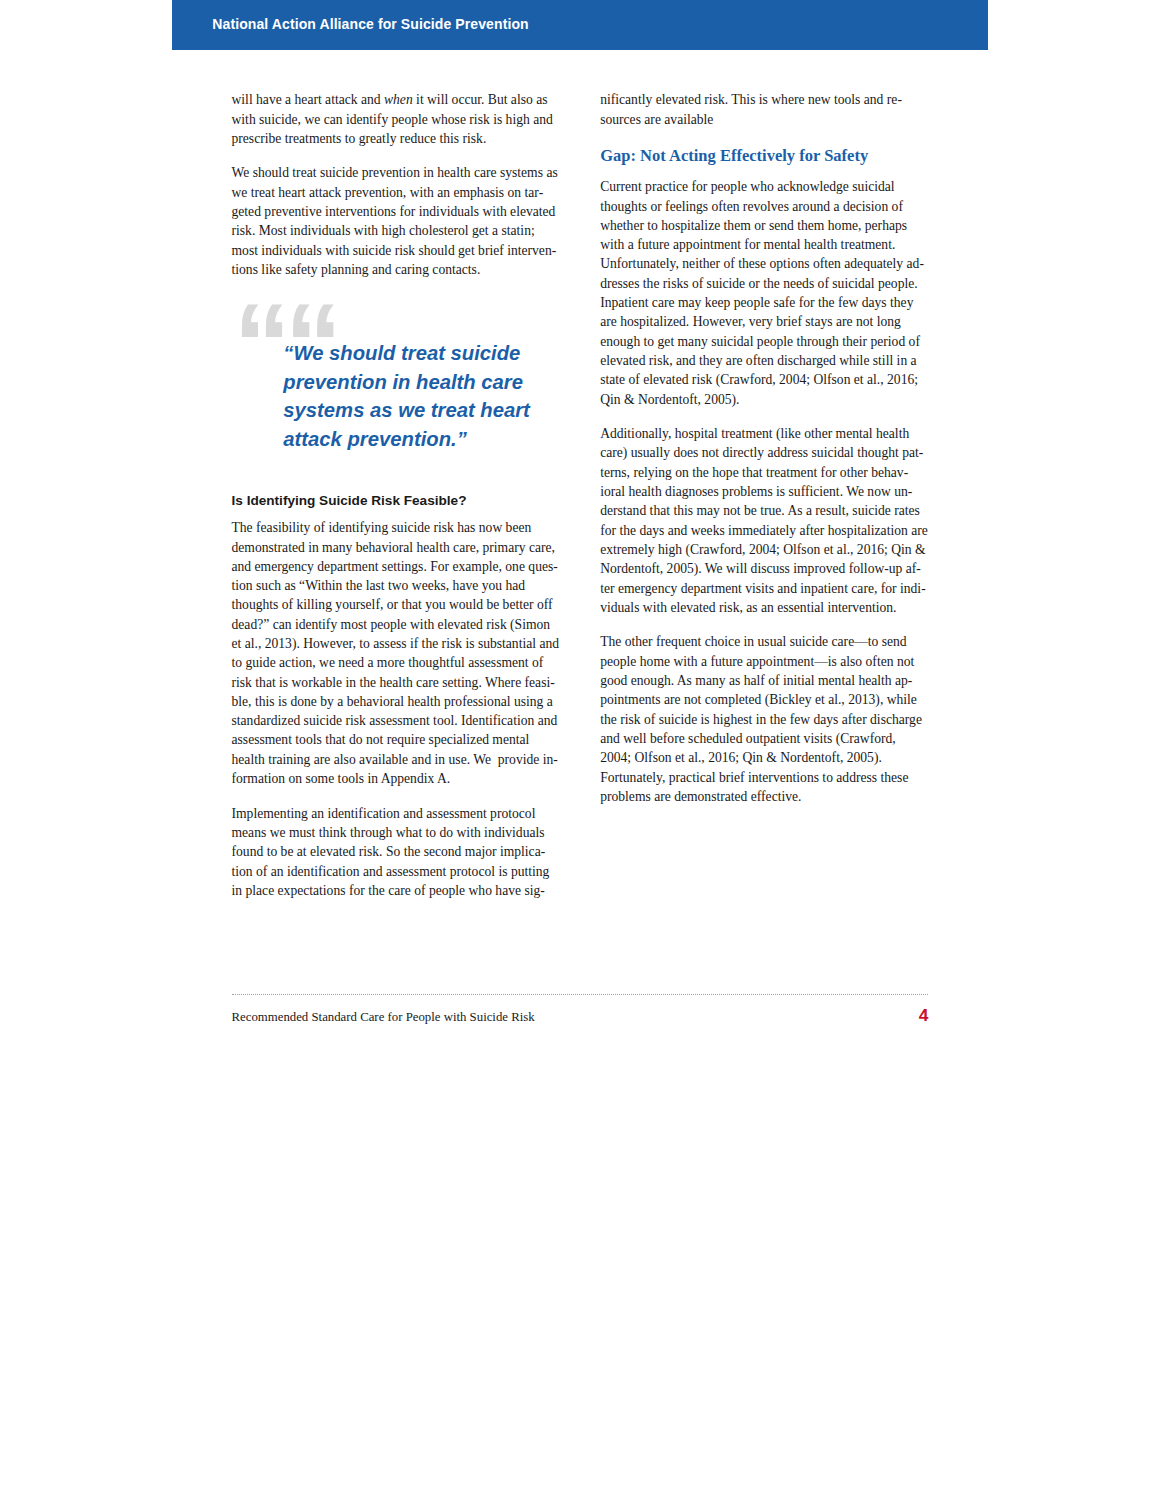National Action Alliance for Suicide Prevention
will have a heart attack and when it will occur. But also as with suicide, we can identify people whose risk is high and prescribe treatments to greatly reduce this risk.
We should treat suicide prevention in health care systems as we treat heart attack prevention, with an emphasis on targeted preventive interventions for individuals with elevated risk. Most individuals with high cholesterol get a statin; most individuals with suicide risk should get brief interventions like safety planning and caring contacts.
““
“We should treat suicide prevention in health care systems as we treat heart attack prevention.”
Is Identifying Suicide Risk Feasible?
The feasibility of identifying suicide risk has now been demonstrated in many behavioral health care, primary care, and emergency department settings. For example, one question such as “Within the last two weeks, have you had thoughts of killing yourself, or that you would be better off dead?” can identify most people with elevated risk (Simon et al., 2013). However, to assess if the risk is substantial and to guide action, we need a more thoughtful assessment of risk that is workable in the health care setting. Where feasible, this is done by a behavioral health professional using a standardized suicide risk assessment tool. Identification and assessment tools that do not require specialized mental health training are also available and in use. We provide information on some tools in Appendix A.
Implementing an identification and assessment protocol means we must think through what to do with individuals found to be at elevated risk. So the second major implication of an identification and assessment protocol is putting in place expectations for the care of people who have significantly elevated risk. This is where new tools and resources are available
Gap: Not Acting Effectively for Safety
Current practice for people who acknowledge suicidal thoughts or feelings often revolves around a decision of whether to hospitalize them or send them home, perhaps with a future appointment for mental health treatment. Unfortunately, neither of these options often adequately addresses the risks of suicide or the needs of suicidal people. Inpatient care may keep people safe for the few days they are hospitalized. However, very brief stays are not long enough to get many suicidal people through their period of elevated risk, and they are often discharged while still in a state of elevated risk (Crawford, 2004; Olfson et al., 2016; Qin & Nordentoft, 2005).
Additionally, hospital treatment (like other mental health care) usually does not directly address suicidal thought patterns, relying on the hope that treatment for other behavioral health diagnoses problems is sufficient. We now understand that this may not be true. As a result, suicide rates for the days and weeks immediately after hospitalization are extremely high (Crawford, 2004; Olfson et al., 2016; Qin & Nordentoft, 2005). We will discuss improved follow-up after emergency department visits and inpatient care, for individuals with elevated risk, as an essential intervention.
The other frequent choice in usual suicide care—to send people home with a future appointment—is also often not good enough. As many as half of initial mental health appointments are not completed (Bickley et al., 2013), while the risk of suicide is highest in the few days after discharge and well before scheduled outpatient visits (Crawford, 2004; Olfson et al., 2016; Qin & Nordentoft, 2005). Fortunately, practical brief interventions to address these problems are demonstrated effective.
Recommended Standard Care for People with Suicide Risk
4